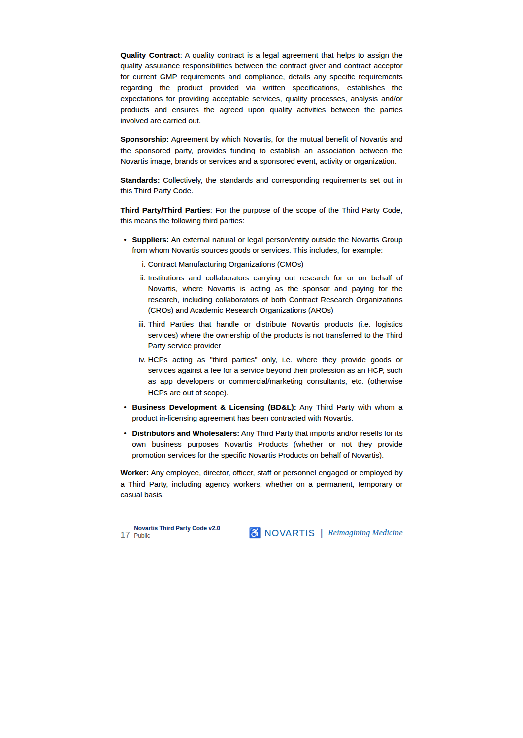Quality Contract: A quality contract is a legal agreement that helps to assign the quality assurance responsibilities between the contract giver and contract acceptor for current GMP requirements and compliance, details any specific requirements regarding the product provided via written specifications, establishes the expectations for providing acceptable services, quality processes, analysis and/or products and ensures the agreed upon quality activities between the parties involved are carried out.
Sponsorship: Agreement by which Novartis, for the mutual benefit of Novartis and the sponsored party, provides funding to establish an association between the Novartis image, brands or services and a sponsored event, activity or organization.
Standards: Collectively, the standards and corresponding requirements set out in this Third Party Code.
Third Party/Third Parties: For the purpose of the scope of the Third Party Code, this means the following third parties:
Suppliers: An external natural or legal person/entity outside the Novartis Group from whom Novartis sources goods or services. This includes, for example:
Contract Manufacturing Organizations (CMOs)
Institutions and collaborators carrying out research for or on behalf of Novartis, where Novartis is acting as the sponsor and paying for the research, including collaborators of both Contract Research Organizations (CROs) and Academic Research Organizations (AROs)
Third Parties that handle or distribute Novartis products (i.e. logistics services) where the ownership of the products is not transferred to the Third Party service provider
HCPs acting as "third parties" only, i.e. where they provide goods or services against a fee for a service beyond their profession as an HCP, such as app developers or commercial/marketing consultants, etc. (otherwise HCPs are out of scope).
Business Development & Licensing (BD&L): Any Third Party with whom a product in-licensing agreement has been contracted with Novartis.
Distributors and Wholesalers: Any Third Party that imports and/or resells for its own business purposes Novartis Products (whether or not they provide promotion services for the specific Novartis Products on behalf of Novartis).
Worker: Any employee, director, officer, staff or personnel engaged or employed by a Third Party, including agency workers, whether on a permanent, temporary or casual basis.
17
Novartis Third Party Code v2.0
Public
♿ NOVARTIS | Reimagining Medicine